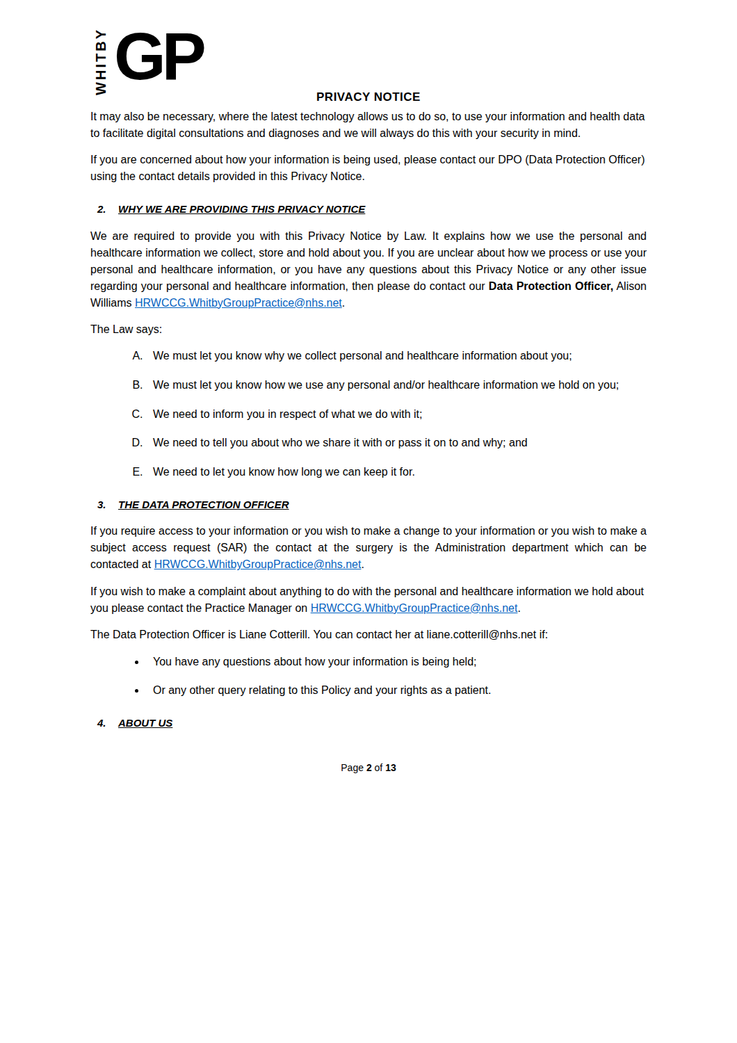WHITBY
GP
PRIVACY NOTICE
It may also be necessary, where the latest technology allows us to do so, to use your information and health data to facilitate digital consultations and diagnoses and we will always do this with your security in mind.
If you are concerned about how your information is being used, please contact our DPO (Data Protection Officer) using the contact details provided in this Privacy Notice.
2. WHY WE ARE PROVIDING THIS PRIVACY NOTICE
We are required to provide you with this Privacy Notice by Law. It explains how we use the personal and healthcare information we collect, store and hold about you. If you are unclear about how we process or use your personal and healthcare information, or you have any questions about this Privacy Notice or any other issue regarding your personal and healthcare information, then please do contact our Data Protection Officer, Alison Williams HRWCCG.WhitbyGroupPractice@nhs.net.
The Law says:
We must let you know why we collect personal and healthcare information about you;
We must let you know how we use any personal and/or healthcare information we hold on you;
We need to inform you in respect of what we do with it;
We need to tell you about who we share it with or pass it on to and why; and
We need to let you know how long we can keep it for.
3. THE DATA PROTECTION OFFICER
If you require access to your information or you wish to make a change to your information or you wish to make a subject access request (SAR) the contact at the surgery is the Administration department which can be contacted at HRWCCG.WhitbyGroupPractice@nhs.net.
If you wish to make a complaint about anything to do with the personal and healthcare information we hold about you please contact the Practice Manager on HRWCCG.WhitbyGroupPractice@nhs.net.
The Data Protection Officer is Liane Cotterill. You can contact her at liane.cotterill@nhs.net if:
You have any questions about how your information is being held;
Or any other query relating to this Policy and your rights as a patient.
4. ABOUT US
Page 2 of 13